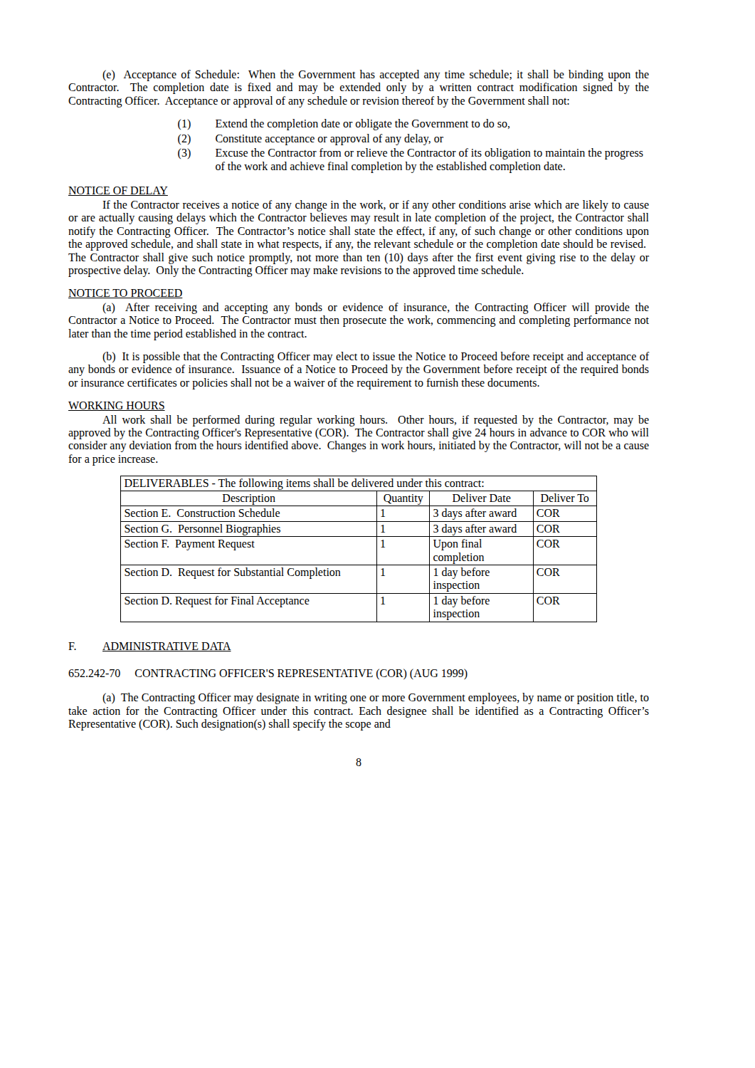(e) Acceptance of Schedule: When the Government has accepted any time schedule; it shall be binding upon the Contractor. The completion date is fixed and may be extended only by a written contract modification signed by the Contracting Officer. Acceptance or approval of any schedule or revision thereof by the Government shall not:
(1) Extend the completion date or obligate the Government to do so,
(2) Constitute acceptance or approval of any delay, or
(3) Excuse the Contractor from or relieve the Contractor of its obligation to maintain the progress of the work and achieve final completion by the established completion date.
NOTICE OF DELAY
If the Contractor receives a notice of any change in the work, or if any other conditions arise which are likely to cause or are actually causing delays which the Contractor believes may result in late completion of the project, the Contractor shall notify the Contracting Officer. The Contractor’s notice shall state the effect, if any, of such change or other conditions upon the approved schedule, and shall state in what respects, if any, the relevant schedule or the completion date should be revised. The Contractor shall give such notice promptly, not more than ten (10) days after the first event giving rise to the delay or prospective delay. Only the Contracting Officer may make revisions to the approved time schedule.
NOTICE TO PROCEED
(a) After receiving and accepting any bonds or evidence of insurance, the Contracting Officer will provide the Contractor a Notice to Proceed. The Contractor must then prosecute the work, commencing and completing performance not later than the time period established in the contract.
(b) It is possible that the Contracting Officer may elect to issue the Notice to Proceed before receipt and acceptance of any bonds or evidence of insurance. Issuance of a Notice to Proceed by the Government before receipt of the required bonds or insurance certificates or policies shall not be a waiver of the requirement to furnish these documents.
WORKING HOURS
All work shall be performed during regular working hours. Other hours, if requested by the Contractor, may be approved by the Contracting Officer's Representative (COR). The Contractor shall give 24 hours in advance to COR who will consider any deviation from the hours identified above. Changes in work hours, initiated by the Contractor, will not be a cause for a price increase.
| DELIVERABLES - The following items shall be delivered under this contract: |
| Description | Quantity | Deliver Date | Deliver To |
| Section E. Construction Schedule | 1 | 3 days after award | COR |
| Section G. Personnel Biographies | 1 | 3 days after award | COR |
| Section F. Payment Request | 1 | Upon final completion | COR |
| Section D. Request for Substantial Completion | 1 | 1 day before inspection | COR |
| Section D. Request for Final Acceptance | 1 | 1 day before inspection | COR |
F. ADMINISTRATIVE DATA
652.242-70 CONTRACTING OFFICER'S REPRESENTATIVE (COR) (AUG 1999)
(a) The Contracting Officer may designate in writing one or more Government employees, by name or position title, to take action for the Contracting Officer under this contract. Each designee shall be identified as a Contracting Officer’s Representative (COR). Such designation(s) shall specify the scope and
8